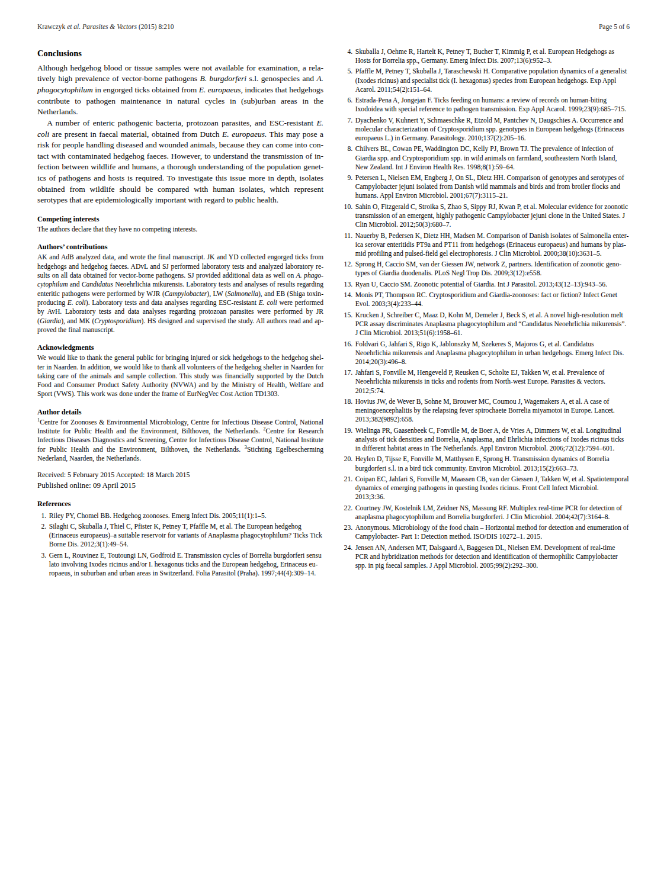Krawczyk et al. Parasites & Vectors (2015) 8:210 Page 5 of 6
Conclusions
Although hedgehog blood or tissue samples were not available for examination, a relatively high prevalence of vector-borne pathogens B. burgdorferi s.l. genospecies and A. phagocytophilum in engorged ticks obtained from E. europaeus, indicates that hedgehogs contribute to pathogen maintenance in natural cycles in (sub)urban areas in the Netherlands.
A number of enteric pathogenic bacteria, protozoan parasites, and ESC-resistant E. coli are present in faecal material, obtained from Dutch E. europaeus. This may pose a risk for people handling diseased and wounded animals, because they can come into contact with contaminated hedgehog faeces. However, to understand the transmission of infection between wildlife and humans, a thorough understanding of the population genetics of pathogens and hosts is required. To investigate this issue more in depth, isolates obtained from wildlife should be compared with human isolates, which represent serotypes that are epidemiologically important with regard to public health.
Competing interests
The authors declare that they have no competing interests.
Authors’ contributions
AK and AdB analyzed data, and wrote the final manuscript. JK and YD collected engorged ticks from hedgehogs and hedgehog faeces. ADvL and SJ performed laboratory tests and analyzed laboratory results on all data obtained for vector-borne pathogens. SJ provided additional data as well on A. phagocytophilum and Candidatus Neoehrlichia mikurensis. Laboratory tests and analyses of results regarding enteritic pathogens were performed by WJR (Campylobacter), LW (Salmonella), and EB (Shiga toxin-producing E. coli). Laboratory tests and data analyses regarding ESC-resistant E. coli were performed by AvH. Laboratory tests and data analyses regarding protozoan parasites were performed by JR (Giardia), and MK (Cryptosporidium). HS designed and supervised the study. All authors read and approved the final manuscript.
Acknowledgments
We would like to thank the general public for bringing injured or sick hedgehogs to the hedgehog shelter in Naarden. In addition, we would like to thank all volunteers of the hedgehog shelter in Naarden for taking care of the animals and sample collection. This study was financially supported by the Dutch Food and Consumer Product Safety Authority (NVWA) and by the Ministry of Health, Welfare and Sport (VWS). This work was done under the frame of EurNegVec Cost Action TD1303.
Author details
1Centre for Zoonoses & Environmental Microbiology, Centre for Infectious Disease Control, National Institute for Public Health and the Environment, Bilthoven, the Netherlands. 2Centre for Research Infectious Diseases Diagnostics and Screening, Centre for Infectious Disease Control, National Institute for Public Health and the Environment, Bilthoven, the Netherlands. 3Stichting Egelbescherming Nederland, Naarden, the Netherlands.
Received: 5 February 2015 Accepted: 18 March 2015
Published online: 09 April 2015
References
Riley PY, Chomel BB. Hedgehog zoonoses. Emerg Infect Dis. 2005;11(1):1–5.
Silaghi C, Skuballa J, Thiel C, Pfister K, Petney T, Pfaffle M, et al. The European hedgehog (Erinaceus europaeus)–a suitable reservoir for variants of Anaplasma phagocytophilum? Ticks Tick Borne Dis. 2012;3(1):49–54.
Gern L, Rouvinez E, Toutoungi LN, Godfroid E. Transmission cycles of Borrelia burgdorferi sensu lato involving Ixodes ricinus and/or I. hexagonus ticks and the European hedgehog, Erinaceus europaeus, in suburban and urban areas in Switzerland. Folia Parasitol (Praha). 1997;44(4):309–14.
Skuballa J, Oehme R, Hartelt K, Petney T, Bucher T, Kimmig P, et al. European Hedgehogs as Hosts for Borrelia spp., Germany. Emerg Infect Dis. 2007;13(6):952–3.
Pfaffle M, Petney T, Skuballa J, Taraschewski H. Comparative population dynamics of a generalist (Ixodes ricinus) and specialist tick (I. hexagonus) species from European hedgehogs. Exp Appl Acarol. 2011;54(2):151–64.
Estrada-Pena A, Jongejan F. Ticks feeding on humans: a review of records on human-biting Ixodoidea with special reference to pathogen transmission. Exp Appl Acarol. 1999;23(9):685–715.
Dyachenko V, Kuhnert Y, Schmaeschke R, Etzold M, Pantchev N, Daugschies A. Occurrence and molecular characterization of Cryptosporidium spp. genotypes in European hedgehogs (Erinaceus europaeus L.) in Germany. Parasitology. 2010;137(2):205–16.
Chilvers BL, Cowan PE, Waddington DC, Kelly PJ, Brown TJ. The prevalence of infection of Giardia spp. and Cryptosporidium spp. in wild animals on farmland, southeastern North Island, New Zealand. Int J Environ Health Res. 1998;8(1):59–64.
Petersen L, Nielsen EM, Engberg J, On SL, Dietz HH. Comparison of genotypes and serotypes of Campylobacter jejuni isolated from Danish wild mammals and birds and from broiler flocks and humans. Appl Environ Microbiol. 2001;67(7):3115–21.
Sahin O, Fitzgerald C, Stroika S, Zhao S, Sippy RJ, Kwan P, et al. Molecular evidence for zoonotic transmission of an emergent, highly pathogenic Campylobacter jejuni clone in the United States. J Clin Microbiol. 2012;50(3):680–7.
Nauerby B, Pedersen K, Dietz HH, Madsen M. Comparison of Danish isolates of Salmonella enterica serovar enteritidis PT9a and PT11 from hedgehogs (Erinaceus europaeus) and humans by plasmid profiling and pulsed-field gel electrophoresis. J Clin Microbiol. 2000;38(10):3631–5.
Sprong H, Caccio SM, van der Giessen JW, network Z, partners. Identification of zoonotic genotypes of Giardia duodenalis. PLoS Negl Trop Dis. 2009;3(12):e558.
Ryan U, Caccio SM. Zoonotic potential of Giardia. Int J Parasitol. 2013;43(12–13):943–56.
Monis PT, Thompson RC. Cryptosporidium and Giardia-zoonoses: fact or fiction? Infect Genet Evol. 2003;3(4):233–44.
Krucken J, Schreiber C, Maaz D, Kohn M, Demeler J, Beck S, et al. A novel high-resolution melt PCR assay discriminates Anaplasma phagocytophilum and “Candidatus Neoehrlichia mikurensis”. J Clin Microbiol. 2013;51(6):1958–61.
Foldvari G, Jahfari S, Rigo K, Jablonszky M, Szekeres S, Majoros G, et al. Candidatus Neoehrlichia mikurensis and Anaplasma phagocytophilum in urban hedgehogs. Emerg Infect Dis. 2014;20(3):496–8.
Jahfari S, Fonville M, Hengeveld P, Reusken C, Scholte EJ, Takken W, et al. Prevalence of Neoehrlichia mikurensis in ticks and rodents from North-west Europe. Parasites & vectors. 2012;5:74.
Hovius JW, de Wever B, Sohne M, Brouwer MC, Coumou J, Wagemakers A, et al. A case of meningoencephalitis by the relapsing fever spirochaete Borrelia miyamotoi in Europe. Lancet. 2013;382(9892):658.
Wielinga PR, Gaasenbeek C, Fonville M, de Boer A, de Vries A, Dimmers W, et al. Longitudinal analysis of tick densities and Borrelia, Anaplasma, and Ehrlichia infections of Ixodes ricinus ticks in different habitat areas in The Netherlands. Appl Environ Microbiol. 2006;72(12):7594–601.
Heylen D, Tijsse E, Fonville M, Matthysen E, Sprong H. Transmission dynamics of Borrelia burgdorferi s.l. in a bird tick community. Environ Microbiol. 2013;15(2):663–73.
Coipan EC, Jahfari S, Fonville M, Maassen CB, van der Giessen J, Takken W, et al. Spatiotemporal dynamics of emerging pathogens in questing Ixodes ricinus. Front Cell Infect Microbiol. 2013;3:36.
Courtney JW, Kostelnik LM, Zeidner NS, Massung RF. Multiplex real-time PCR for detection of anaplasma phagocytophilum and Borrelia burgdorferi. J Clin Microbiol. 2004;42(7):3164–8.
Anonymous. Microbiology of the food chain – Horizontal method for detection and enumeration of Campylobacter- Part 1: Detection method. ISO/DIS 10272–1. 2015.
Jensen AN, Andersen MT, Dalsgaard A, Baggesen DL, Nielsen EM. Development of real-time PCR and hybridization methods for detection and identification of thermophilic Campylobacter spp. in pig faecal samples. J Appl Microbiol. 2005;99(2):292–300.